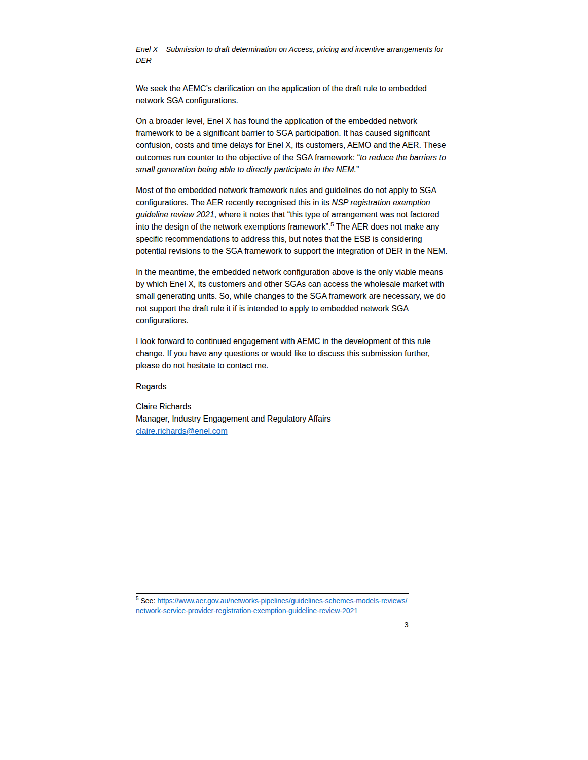Enel X – Submission to draft determination on Access, pricing and incentive arrangements for DER
We seek the AEMC’s clarification on the application of the draft rule to embedded network SGA configurations.
On a broader level, Enel X has found the application of the embedded network framework to be a significant barrier to SGA participation. It has caused significant confusion, costs and time delays for Enel X, its customers, AEMO and the AER. These outcomes run counter to the objective of the SGA framework: “to reduce the barriers to small generation being able to directly participate in the NEM.”
Most of the embedded network framework rules and guidelines do not apply to SGA configurations. The AER recently recognised this in its NSP registration exemption guideline review 2021, where it notes that “this type of arrangement was not factored into the design of the network exemptions framework”.5 The AER does not make any specific recommendations to address this, but notes that the ESB is considering potential revisions to the SGA framework to support the integration of DER in the NEM.
In the meantime, the embedded network configuration above is the only viable means by which Enel X, its customers and other SGAs can access the wholesale market with small generating units. So, while changes to the SGA framework are necessary, we do not support the draft rule it if is intended to apply to embedded network SGA configurations.
I look forward to continued engagement with AEMC in the development of this rule change. If you have any questions or would like to discuss this submission further, please do not hesitate to contact me.
Regards
Claire Richards
Manager, Industry Engagement and Regulatory Affairs
claire.richards@enel.com
5 See: https://www.aer.gov.au/networks-pipelines/guidelines-schemes-models-reviews/network-service-provider-registration-exemption-guideline-review-2021
3